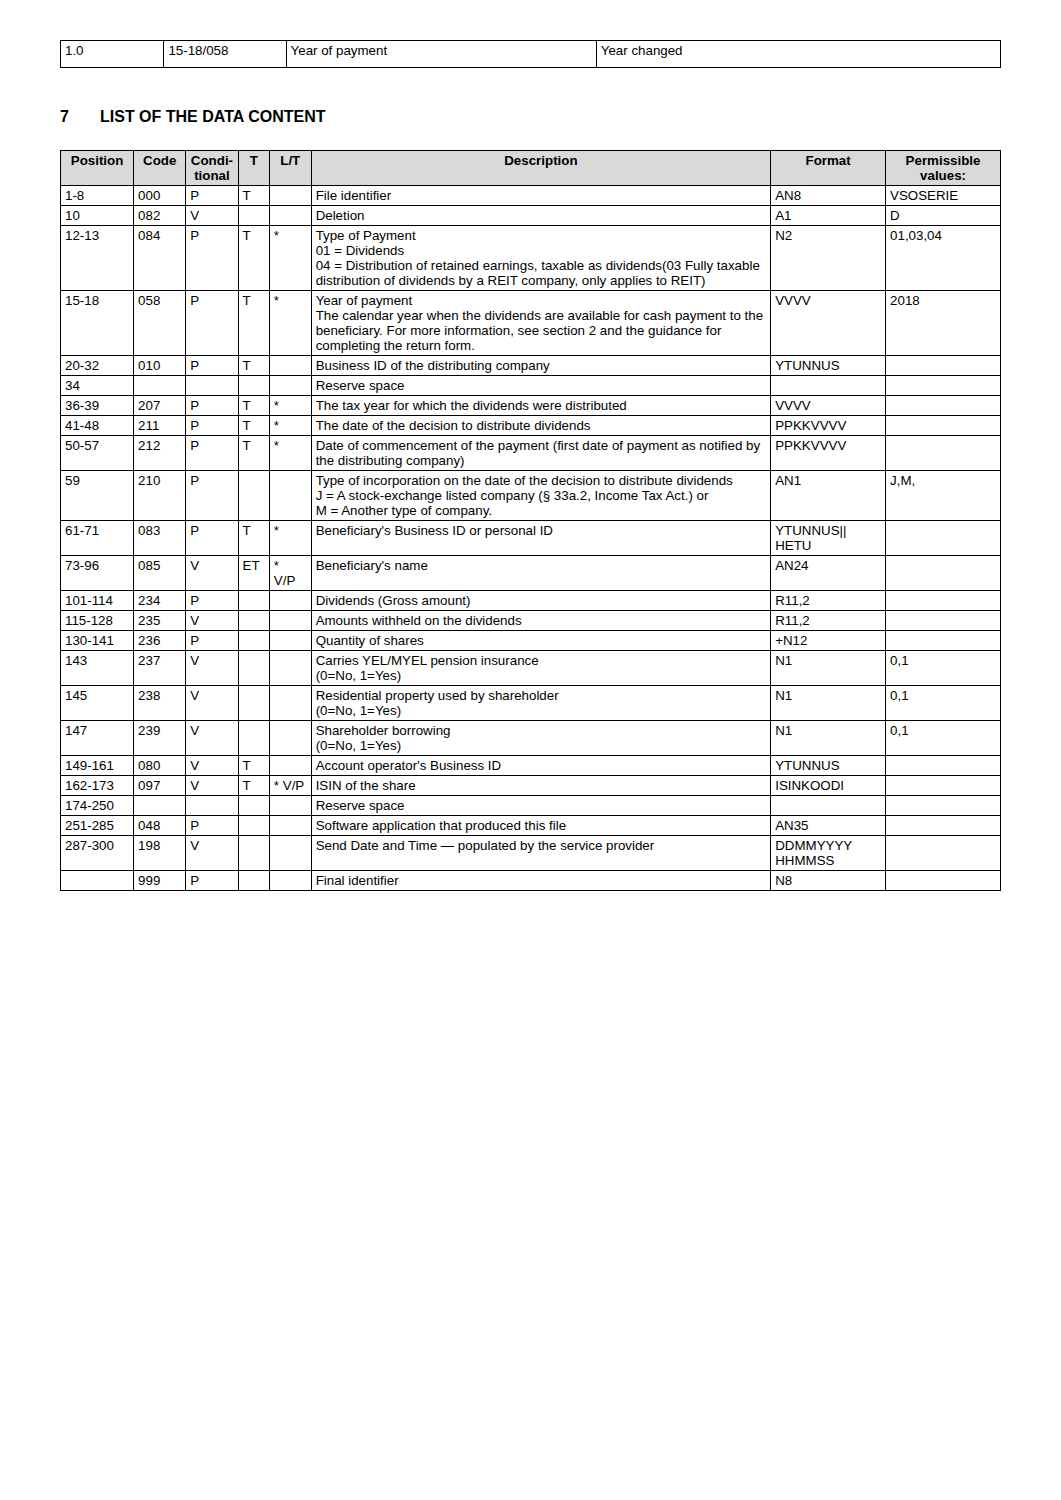| 1.0 | 15-18/058 | Year of payment | Year changed |
7 LIST OF THE DATA CONTENT
| Position | Code | Con­di­tion­al | T | L/T | Description | Format | Permissible values: |
| --- | --- | --- | --- | --- | --- | --- | --- |
| 1-8 | 000 | P | T | | File identifier | AN8 | VSOSERIE |
| 10 | 082 | V | | | Deletion | A1 | D |
| 12-13 | 084 | P | T | * | Type of Payment 01 = Dividends 04 = Distribution of retained earnings, taxable as dividends(03 Fully taxable distribution of dividends by a REIT company, only applies to REIT) | N2 | 01,03,04 |
| 15-18 | 058 | P | T | * | Year of payment The calendar year when the dividends are available for cash payment to the beneficiary. For more information, see section 2 and the guidance for completing the return form. | VVVV | 2018 |
| 20-32 | 010 | P | T | | Business ID of the distributing company | YTUNNUS | |
| 34 | | | | | Reserve space | | |
| 36-39 | 207 | P | T | * | The tax year for which the dividends were distributed | VVVV | |
| 41-48 | 211 | P | T | * | The date of the decision to distribute dividends | PPKKVVVV | |
| 50-57 | 212 | P | T | * | Date of commencement of the payment (first date of payment as notified by the distributing company) | PPKKVVVV | |
| 59 | 210 | P | | | Type of incorporation on the date of the decision to distribute dividends J = A stock-exchange listed company (§ 33a.2, Income Tax Act.) or M = Another type of company. | AN1 | J,M, |
| 61-71 | 083 | P | T | * | Beneficiary's Business ID or personal ID | YTUNNUS// HETU | |
| 73-96 | 085 | V | ET | * V/P | Beneficiary's name | AN24 | |
| 101-114 | 234 | P | | | Dividends (Gross amount) | R11,2 | |
| 115-128 | 235 | V | | | Amounts withheld on the dividends | R11,2 | |
| 130-141 | 236 | P | | | Quantity of shares | +N12 | |
| 143 | 237 | V | | | Carries YEL/MYEL pension insurance (0=No, 1=Yes) | N1 | 0,1 |
| 145 | 238 | V | | | Residential property used by shareholder (0=No, 1=Yes) | N1 | 0,1 |
| 147 | 239 | V | | | Shareholder borrowing (0=No, 1=Yes) | N1 | 0,1 |
| 149-161 | 080 | V | T | | Account operator's Business ID | YTUNNUS | |
| 162-173 | 097 | V | T | * V/P | ISIN of the share | ISINKOODI | |
| 174-250 | | | | | Reserve space | | |
| 251-285 | 048 | P | | | Software application that produced this file | AN35 | |
| 287-300 | 198 | V | | | Send Date and Time — populated by the service provider | DDMMYYYY HHMMSS | |
| | 999 | P | | | Final identifier | N8 | |